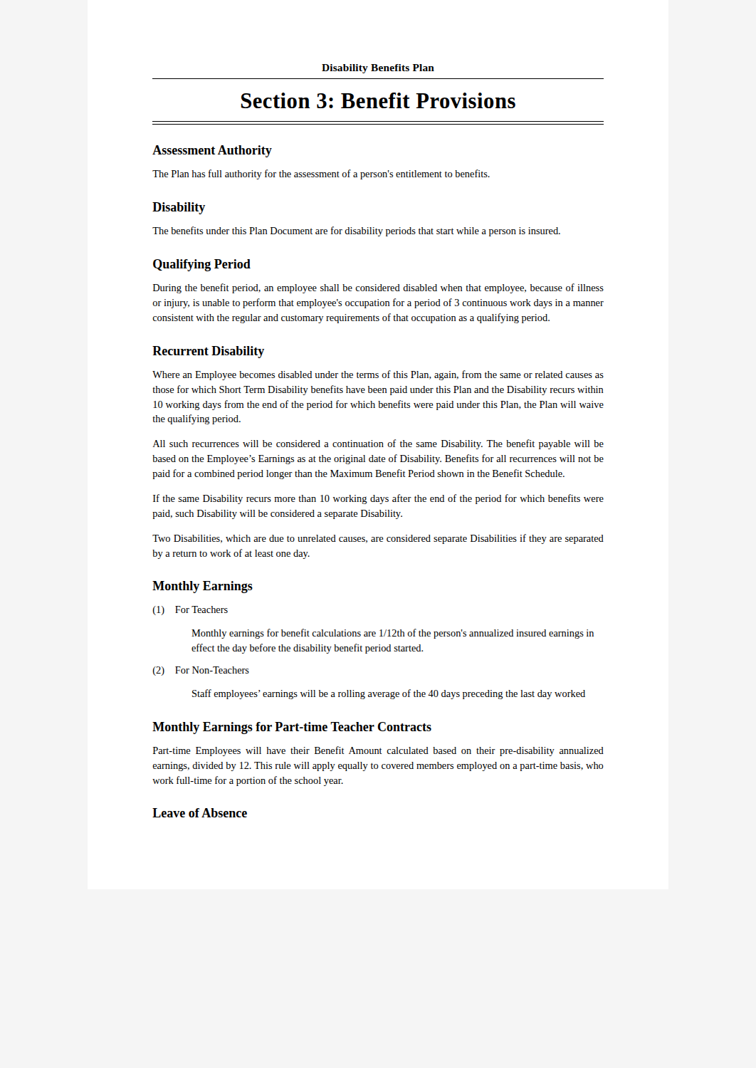Disability Benefits Plan
Section 3: Benefit Provisions
Assessment Authority
The Plan has full authority for the assessment of a person's entitlement to benefits.
Disability
The benefits under this Plan Document are for disability periods that start while a person is insured.
Qualifying Period
During the benefit period, an employee shall be considered disabled when that employee, because of illness or injury, is unable to perform that employee's occupation for a period of 3 continuous work days in a manner consistent with the regular and customary requirements of that occupation as a qualifying period.
Recurrent Disability
Where an Employee becomes disabled under the terms of this Plan, again, from the same or related causes as those for which Short Term Disability benefits have been paid under this Plan and the Disability recurs within 10 working days from the end of the period for which benefits were paid under this Plan, the Plan will waive the qualifying period.
All such recurrences will be considered a continuation of the same Disability. The benefit payable will be based on the Employee’s Earnings as at the original date of Disability. Benefits for all recurrences will not be paid for a combined period longer than the Maximum Benefit Period shown in the Benefit Schedule.
If the same Disability recurs more than 10 working days after the end of the period for which benefits were paid, such Disability will be considered a separate Disability.
Two Disabilities, which are due to unrelated causes, are considered separate Disabilities if they are separated by a return to work of at least one day.
Monthly Earnings
(1) For Teachers
Monthly earnings for benefit calculations are 1/12th of the person's annualized insured earnings in effect the day before the disability benefit period started.
(2) For Non-Teachers
Staff employees’ earnings will be a rolling average of the 40 days preceding the last day worked
Monthly Earnings for Part-time Teacher Contracts
Part-time Employees will have their Benefit Amount calculated based on their pre-disability annualized earnings, divided by 12. This rule will apply equally to covered members employed on a part-time basis, who work full-time for a portion of the school year.
Leave of Absence